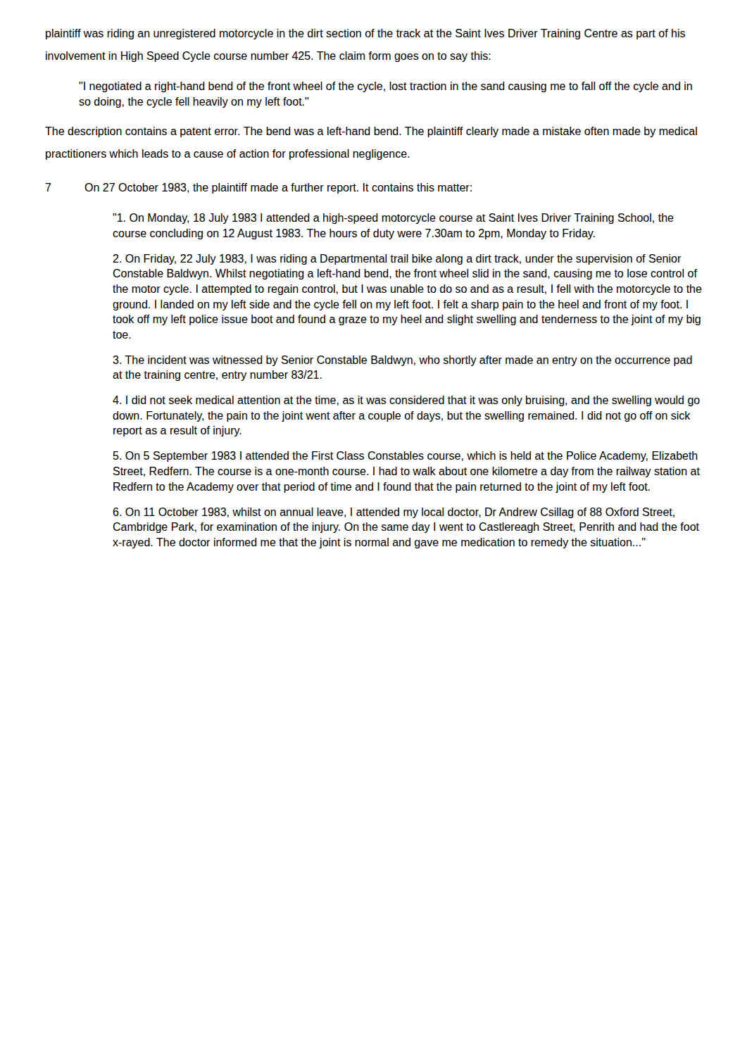plaintiff was riding an unregistered motorcycle in the dirt section of the track at the Saint Ives Driver Training Centre as part of his involvement in High Speed Cycle course number 425. The claim form goes on to say this:
"I negotiated a right-hand bend of the front wheel of the cycle, lost traction in the sand causing me to fall off the cycle and in so doing, the cycle fell heavily on my left foot."
The description contains a patent error. The bend was a left-hand bend. The plaintiff clearly made a mistake often made by medical practitioners which leads to a cause of action for professional negligence.
7
On 27 October 1983, the plaintiff made a further report. It contains this matter:
"1. On Monday, 18 July 1983 I attended a high-speed motorcycle course at Saint Ives Driver Training School, the course concluding on 12 August 1983. The hours of duty were 7.30am to 2pm, Monday to Friday.
2. On Friday, 22 July 1983, I was riding a Departmental trail bike along a dirt track, under the supervision of Senior Constable Baldwyn. Whilst negotiating a left-hand bend, the front wheel slid in the sand, causing me to lose control of the motor cycle. I attempted to regain control, but I was unable to do so and as a result, I fell with the motorcycle to the ground. I landed on my left side and the cycle fell on my left foot. I felt a sharp pain to the heel and front of my foot. I took off my left police issue boot and found a graze to my heel and slight swelling and tenderness to the joint of my big toe.
3. The incident was witnessed by Senior Constable Baldwyn, who shortly after made an entry on the occurrence pad at the training centre, entry number 83/21.
4. I did not seek medical attention at the time, as it was considered that it was only bruising, and the swelling would go down. Fortunately, the pain to the joint went after a couple of days, but the swelling remained. I did not go off on sick report as a result of injury.
5. On 5 September 1983 I attended the First Class Constables course, which is held at the Police Academy, Elizabeth Street, Redfern. The course is a one-month course. I had to walk about one kilometre a day from the railway station at Redfern to the Academy over that period of time and I found that the pain returned to the joint of my left foot.
6. On 11 October 1983, whilst on annual leave, I attended my local doctor, Dr Andrew Csillag of 88 Oxford Street, Cambridge Park, for examination of the injury. On the same day I went to Castlereagh Street, Penrith and had the foot x-rayed. The doctor informed me that the joint is normal and gave me medication to remedy the situation..."